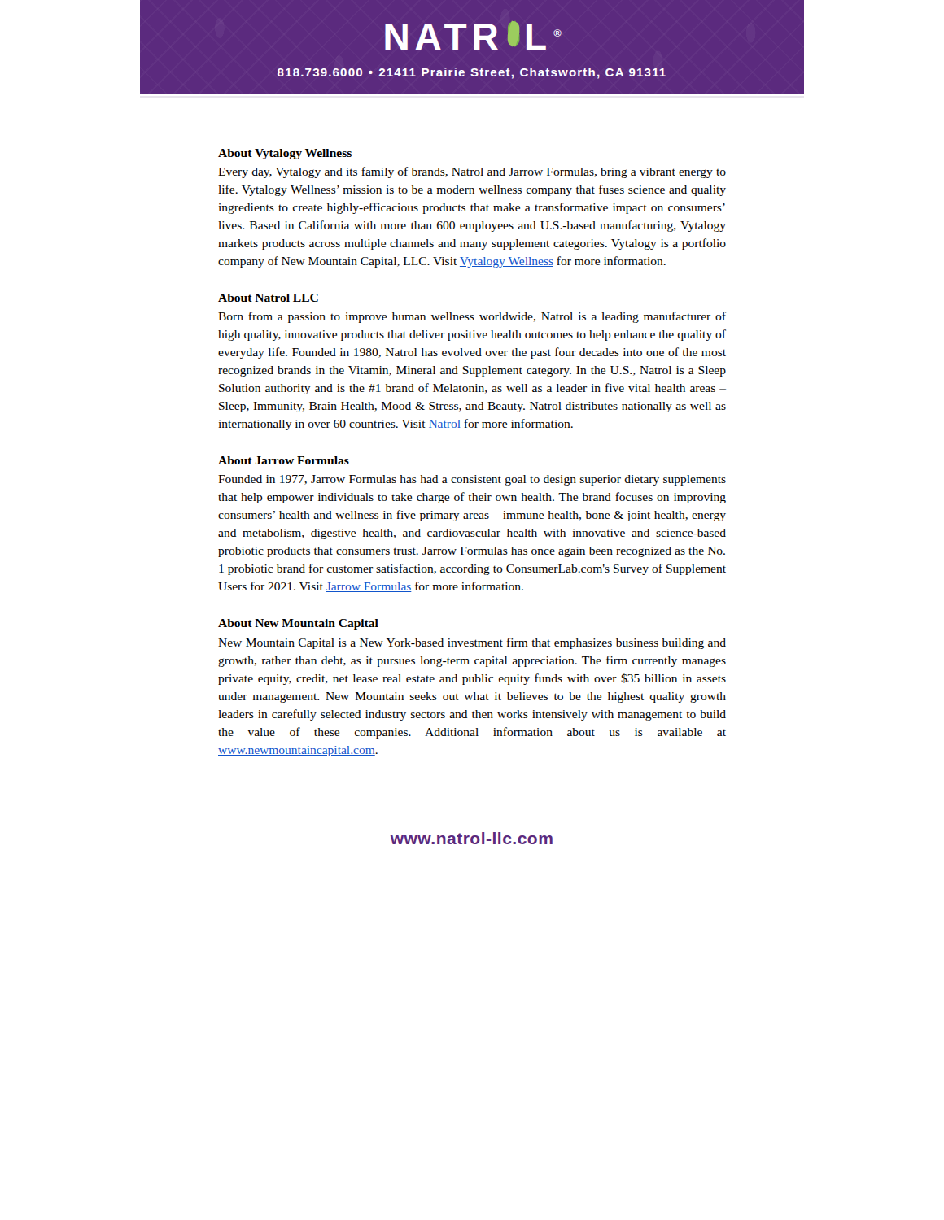NATR L®
818.739.6000•21411 Prairie Street, Chatsworth, CA 91311
About Vytalogy Wellness
Every day, Vytalogy and its family of brands, Natrol and Jarrow Formulas, bring a vibrant energy to life. Vytalogy Wellness’ mission is to be a modern wellness company that fuses science and quality ingredients to create highly-efficacious products that make a transformative impact on consumers’ lives. Based in California with more than 600 employees and U.S.-based manufacturing, Vytalogy markets products across multiple channels and many supplement categories. Vytalogy is a portfolio company of New Mountain Capital, LLC. Visit Vytalogy Wellness for more information.
About Natrol LLC
Born from a passion to improve human wellness worldwide, Natrol is a leading manufacturer of high quality, innovative products that deliver positive health outcomes to help enhance the quality of everyday life. Founded in 1980, Natrol has evolved over the past four decades into one of the most recognized brands in the Vitamin, Mineral and Supplement category. In the U.S., Natrol is a Sleep Solution authority and is the #1 brand of Melatonin, as well as a leader in five vital health areas – Sleep, Immunity, Brain Health, Mood & Stress, and Beauty. Natrol distributes nationally as well as internationally in over 60 countries. Visit Natrol for more information.
About Jarrow Formulas
Founded in 1977, Jarrow Formulas has had a consistent goal to design superior dietary supplements that help empower individuals to take charge of their own health. The brand focuses on improving consumers’ health and wellness in five primary areas – immune health, bone & joint health, energy and metabolism, digestive health, and cardiovascular health with innovative and science-based probiotic products that consumers trust. Jarrow Formulas has once again been recognized as the No. 1 probiotic brand for customer satisfaction, according to ConsumerLab.com's Survey of Supplement Users for 2021. Visit Jarrow Formulas for more information.
About New Mountain Capital
New Mountain Capital is a New York-based investment firm that emphasizes business building and growth, rather than debt, as it pursues long-term capital appreciation. The firm currently manages private equity, credit, net lease real estate and public equity funds with over $35 billion in assets under management. New Mountain seeks out what it believes to be the highest quality growth leaders in carefully selected industry sectors and then works intensively with management to build the value of these companies. Additional information about us is available at www.newmountaincapital.com.
www.natrol-llc.com